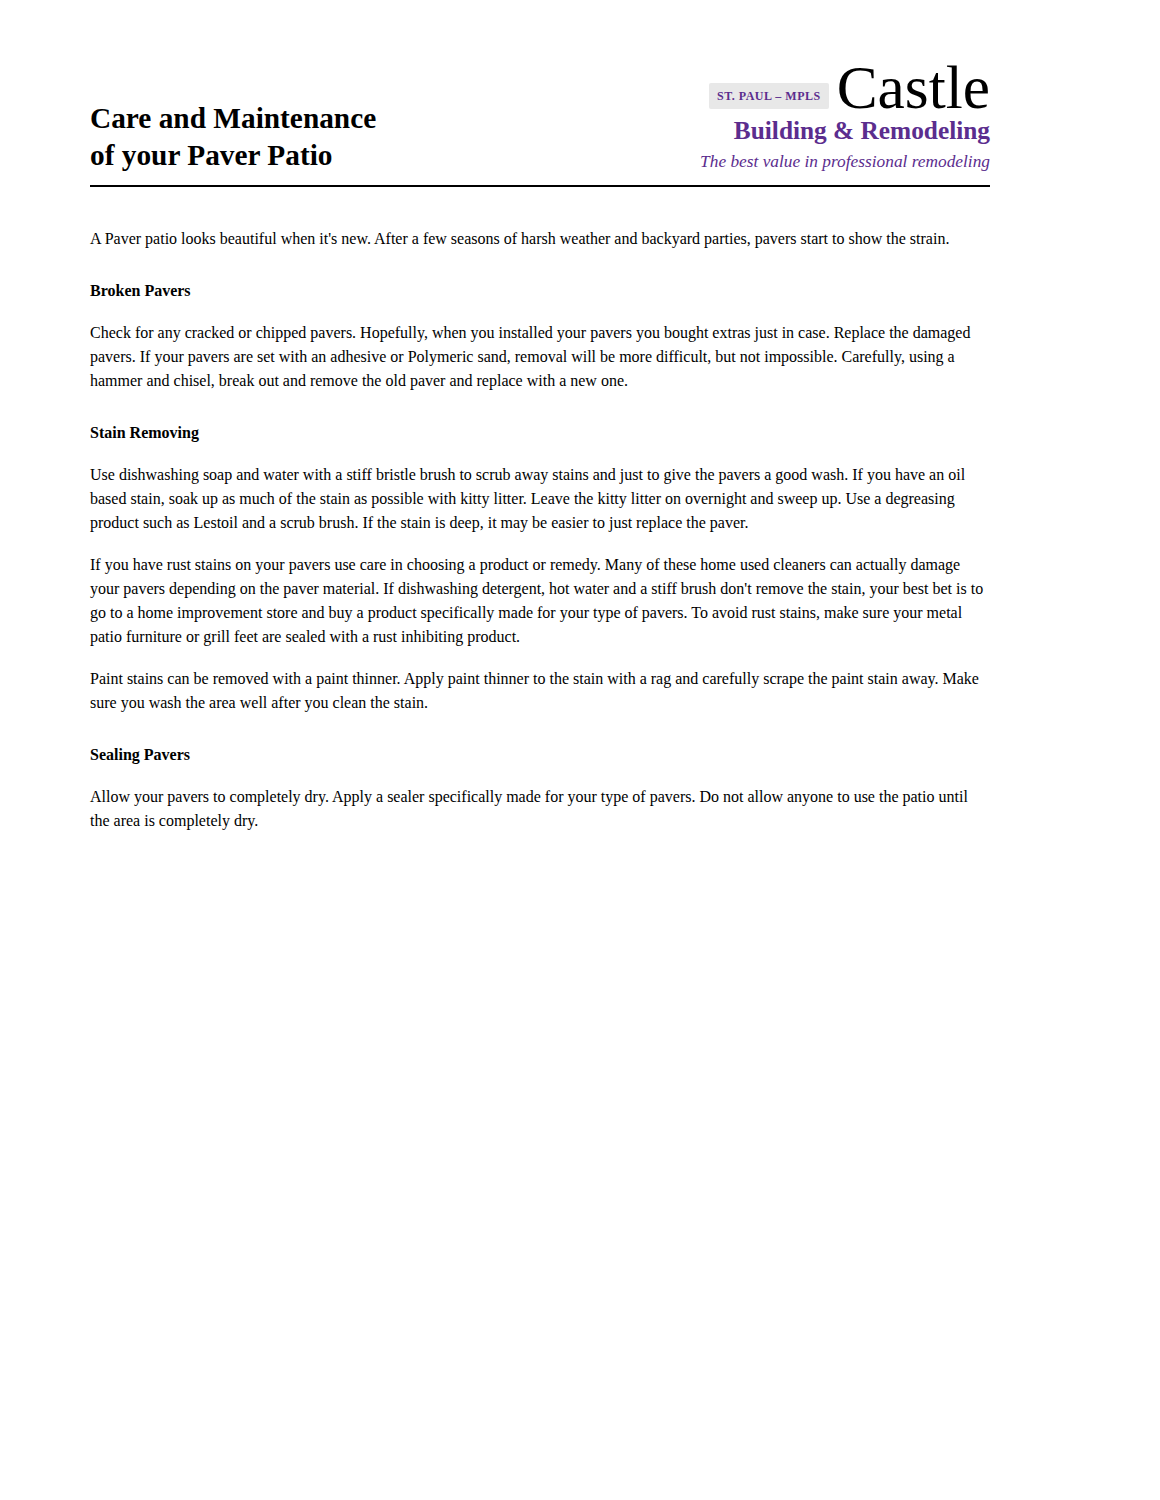Care and Maintenance of your Paver Patio
ST. PAUL – MPLS Castle
Building & Remodeling
The best value in professional remodeling
A Paver patio looks beautiful when it's new. After a few seasons of harsh weather and backyard parties, pavers start to show the strain.
Broken Pavers
Check for any cracked or chipped pavers. Hopefully, when you installed your pavers you bought extras just in case. Replace the damaged pavers. If your pavers are set with an adhesive or Polymeric sand, removal will be more difficult, but not impossible. Carefully, using a hammer and chisel, break out and remove the old paver and replace with a new one.
Stain Removing
Use dishwashing soap and water with a stiff bristle brush to scrub away stains and just to give the pavers a good wash. If you have an oil based stain, soak up as much of the stain as possible with kitty litter. Leave the kitty litter on overnight and sweep up. Use a degreasing product such as Lestoil and a scrub brush. If the stain is deep, it may be easier to just replace the paver.
If you have rust stains on your pavers use care in choosing a product or remedy. Many of these home used cleaners can actually damage your pavers depending on the paver material. If dishwashing detergent, hot water and a stiff brush don't remove the stain, your best bet is to go to a home improvement store and buy a product specifically made for your type of pavers. To avoid rust stains, make sure your metal patio furniture or grill feet are sealed with a rust inhibiting product.
Paint stains can be removed with a paint thinner. Apply paint thinner to the stain with a rag and carefully scrape the paint stain away. Make sure you wash the area well after you clean the stain.
Sealing Pavers
Allow your pavers to completely dry. Apply a sealer specifically made for your type of pavers. Do not allow anyone to use the patio until the area is completely dry.